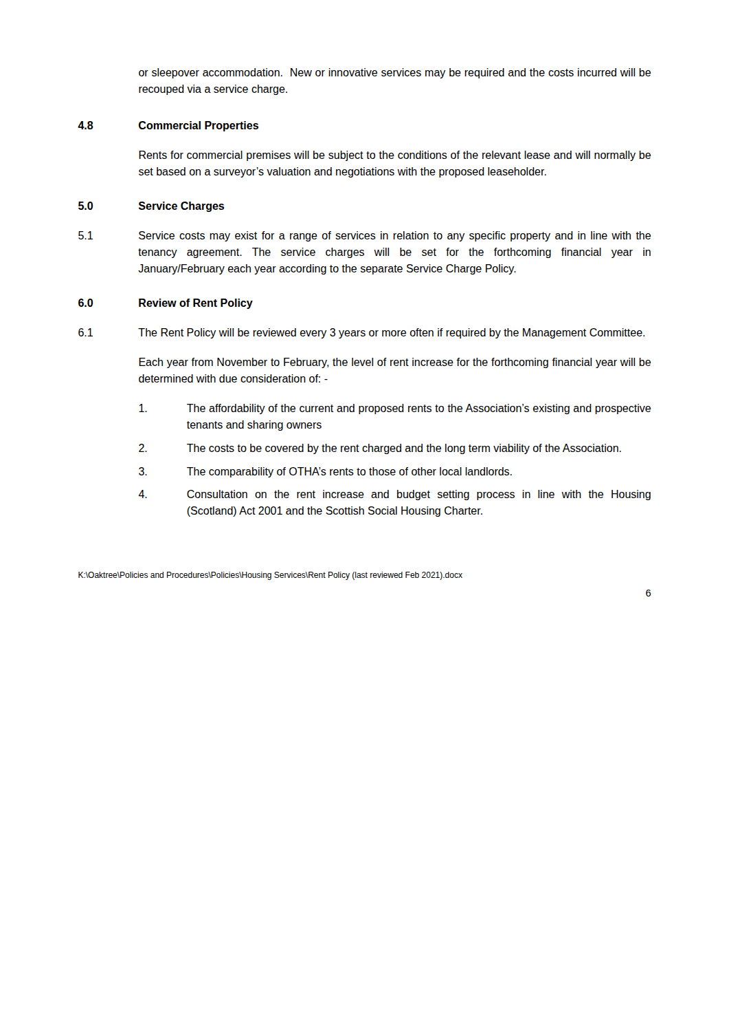or sleepover accommodation. New or innovative services may be required and the costs incurred will be recouped via a service charge.
4.8
Commercial Properties
Rents for commercial premises will be subject to the conditions of the relevant lease and will normally be set based on a surveyor’s valuation and negotiations with the proposed leaseholder.
5.0
Service Charges
5.1
Service costs may exist for a range of services in relation to any specific property and in line with the tenancy agreement. The service charges will be set for the forthcoming financial year in January/February each year according to the separate Service Charge Policy.
6.0
Review of Rent Policy
6.1
The Rent Policy will be reviewed every 3 years or more often if required by the Management Committee.
Each year from November to February, the level of rent increase for the forthcoming financial year will be determined with due consideration of: -
1. The affordability of the current and proposed rents to the Association’s existing and prospective tenants and sharing owners
2. The costs to be covered by the rent charged and the long term viability of the Association.
3. The comparability of OTHA’s rents to those of other local landlords.
4. Consultation on the rent increase and budget setting process in line with the Housing (Scotland) Act 2001 and the Scottish Social Housing Charter.
K:\Oaktree\Policies and Procedures\Policies\Housing Services\Rent Policy (last reviewed Feb 2021).docx
6